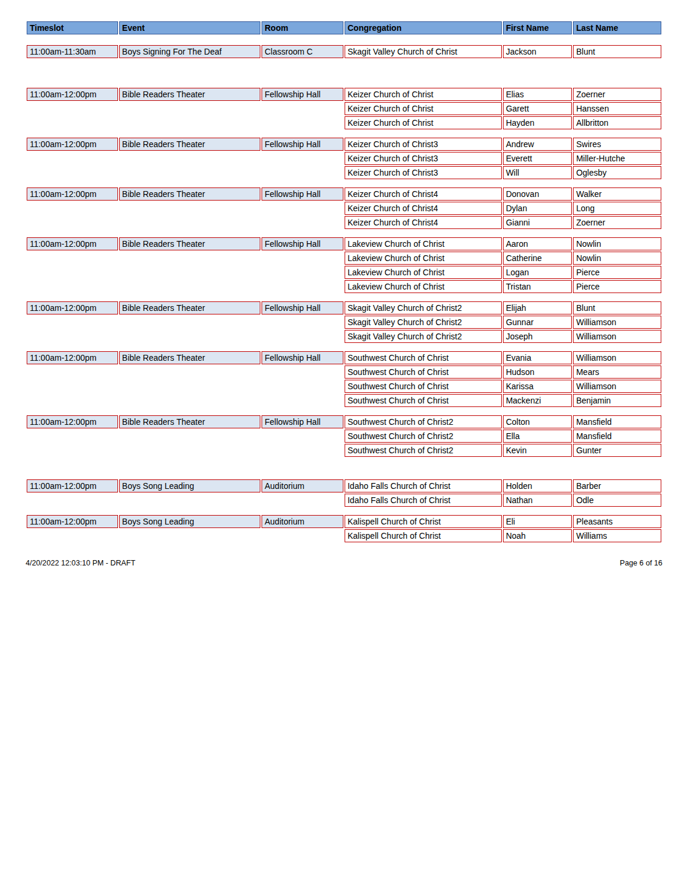| Timeslot | Event | Room | Congregation | First Name | Last Name |
| --- | --- | --- | --- | --- | --- |
| 11:00am-11:30am | Boys Signing For The Deaf | Classroom C | Skagit Valley Church of Christ | Jackson | Blunt |
| 11:00am-12:00pm | Bible Readers Theater | Fellowship Hall | Keizer Church of Christ | Elias | Zoerner |
| | | | Keizer Church of Christ | Garett | Hanssen |
| | | | Keizer Church of Christ | Hayden | Allbritton |
| 11:00am-12:00pm | Bible Readers Theater | Fellowship Hall | Keizer Church of Christ3 | Andrew | Swires |
| | | | Keizer Church of Christ3 | Everett | Miller-Hutche |
| | | | Keizer Church of Christ3 | Will | Oglesby |
| 11:00am-12:00pm | Bible Readers Theater | Fellowship Hall | Keizer Church of Christ4 | Donovan | Walker |
| | | | Keizer Church of Christ4 | Dylan | Long |
| | | | Keizer Church of Christ4 | Gianni | Zoerner |
| 11:00am-12:00pm | Bible Readers Theater | Fellowship Hall | Lakeview Church of Christ | Aaron | Nowlin |
| | | | Lakeview Church of Christ | Catherine | Nowlin |
| | | | Lakeview Church of Christ | Logan | Pierce |
| | | | Lakeview Church of Christ | Tristan | Pierce |
| 11:00am-12:00pm | Bible Readers Theater | Fellowship Hall | Skagit Valley Church of Christ2 | Elijah | Blunt |
| | | | Skagit Valley Church of Christ2 | Gunnar | Williamson |
| | | | Skagit Valley Church of Christ2 | Joseph | Williamson |
| 11:00am-12:00pm | Bible Readers Theater | Fellowship Hall | Southwest Church of Christ | Evania | Williamson |
| | | | Southwest Church of Christ | Hudson | Mears |
| | | | Southwest Church of Christ | Karissa | Williamson |
| | | | Southwest Church of Christ | Mackenzi | Benjamin |
| 11:00am-12:00pm | Bible Readers Theater | Fellowship Hall | Southwest Church of Christ2 | Colton | Mansfield |
| | | | Southwest Church of Christ2 | Ella | Mansfield |
| | | | Southwest Church of Christ2 | Kevin | Gunter |
| 11:00am-12:00pm | Boys Song Leading | Auditorium | Idaho Falls Church of Christ | Holden | Barber |
| | | | Idaho Falls Church of Christ | Nathan | Odle |
| 11:00am-12:00pm | Boys Song Leading | Auditorium | Kalispell Church of Christ | Eli | Pleasants |
| | | | Kalispell Church of Christ | Noah | Williams |
4/20/2022 12:03:10 PM - DRAFT
Page 6 of 16